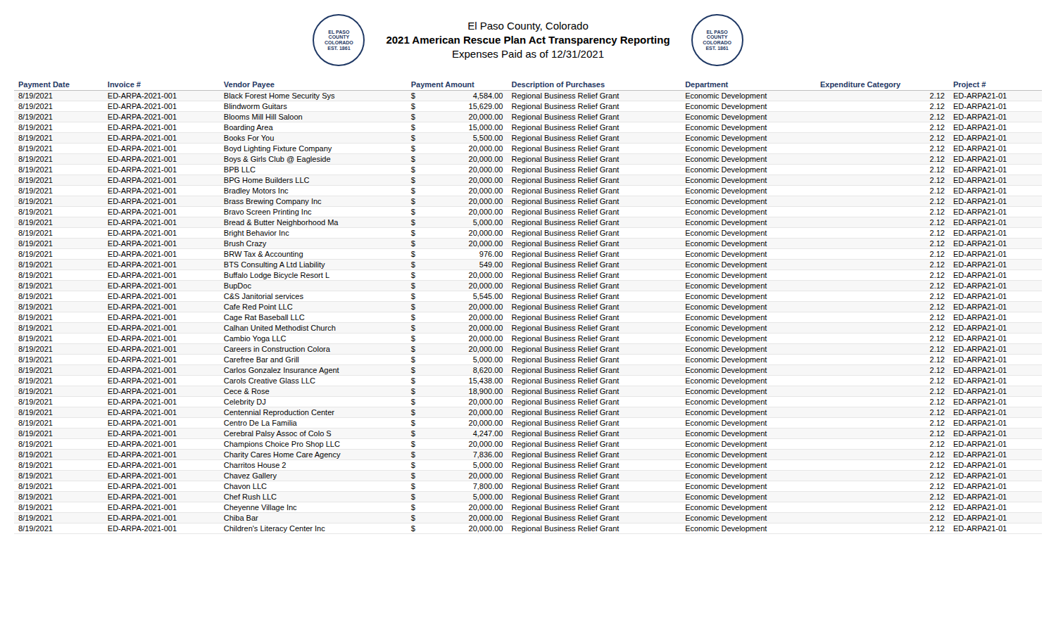EL PASO
COUNTY
COLORADO
EST. 1861
El Paso County, Colorado
2021 American Rescue Plan Act Transparency Reporting
Expenses Paid as of 12/31/2021
EL PASO
COUNTY
COLORADO
EST. 1861
| Payment Date | Invoice # | Vendor Payee | Payment Amount | Description of Purchases | Department | Expenditure Category | Project # |
| --- | --- | --- | --- | --- | --- | --- | --- |
| 8/19/2021 | ED-ARPA-2021-001 | Black Forest Home Security Sys | $ | 4,584.00 | Regional Business Relief Grant | Economic Development | 2.12 | ED-ARPA21-01 |
| 8/19/2021 | ED-ARPA-2021-001 | Blindworm Guitars | $ | 15,629.00 | Regional Business Relief Grant | Economic Development | 2.12 | ED-ARPA21-01 |
| 8/19/2021 | ED-ARPA-2021-001 | Blooms Mill Hill Saloon | $ | 20,000.00 | Regional Business Relief Grant | Economic Development | 2.12 | ED-ARPA21-01 |
| 8/19/2021 | ED-ARPA-2021-001 | Boarding Area | $ | 15,000.00 | Regional Business Relief Grant | Economic Development | 2.12 | ED-ARPA21-01 |
| 8/19/2021 | ED-ARPA-2021-001 | Books For You | $ | 5,500.00 | Regional Business Relief Grant | Economic Development | 2.12 | ED-ARPA21-01 |
| 8/19/2021 | ED-ARPA-2021-001 | Boyd Lighting Fixture Company | $ | 20,000.00 | Regional Business Relief Grant | Economic Development | 2.12 | ED-ARPA21-01 |
| 8/19/2021 | ED-ARPA-2021-001 | Boys & Girls Club @ Eagleside | $ | 20,000.00 | Regional Business Relief Grant | Economic Development | 2.12 | ED-ARPA21-01 |
| 8/19/2021 | ED-ARPA-2021-001 | BPB LLC | $ | 20,000.00 | Regional Business Relief Grant | Economic Development | 2.12 | ED-ARPA21-01 |
| 8/19/2021 | ED-ARPA-2021-001 | BPG Home Builders LLC | $ | 20,000.00 | Regional Business Relief Grant | Economic Development | 2.12 | ED-ARPA21-01 |
| 8/19/2021 | ED-ARPA-2021-001 | Bradley Motors Inc | $ | 20,000.00 | Regional Business Relief Grant | Economic Development | 2.12 | ED-ARPA21-01 |
| 8/19/2021 | ED-ARPA-2021-001 | Brass Brewing Company Inc | $ | 20,000.00 | Regional Business Relief Grant | Economic Development | 2.12 | ED-ARPA21-01 |
| 8/19/2021 | ED-ARPA-2021-001 | Bravo Screen Printing Inc | $ | 20,000.00 | Regional Business Relief Grant | Economic Development | 2.12 | ED-ARPA21-01 |
| 8/19/2021 | ED-ARPA-2021-001 | Bread & Butter Neighborhood Ma | $ | 5,000.00 | Regional Business Relief Grant | Economic Development | 2.12 | ED-ARPA21-01 |
| 8/19/2021 | ED-ARPA-2021-001 | Bright Behavior Inc | $ | 20,000.00 | Regional Business Relief Grant | Economic Development | 2.12 | ED-ARPA21-01 |
| 8/19/2021 | ED-ARPA-2021-001 | Brush Crazy | $ | 20,000.00 | Regional Business Relief Grant | Economic Development | 2.12 | ED-ARPA21-01 |
| 8/19/2021 | ED-ARPA-2021-001 | BRW Tax & Accounting | $ | 976.00 | Regional Business Relief Grant | Economic Development | 2.12 | ED-ARPA21-01 |
| 8/19/2021 | ED-ARPA-2021-001 | BTS Consulting A Ltd Liability | $ | 549.00 | Regional Business Relief Grant | Economic Development | 2.12 | ED-ARPA21-01 |
| 8/19/2021 | ED-ARPA-2021-001 | Buffalo Lodge Bicycle Resort L | $ | 20,000.00 | Regional Business Relief Grant | Economic Development | 2.12 | ED-ARPA21-01 |
| 8/19/2021 | ED-ARPA-2021-001 | BupDoc | $ | 20,000.00 | Regional Business Relief Grant | Economic Development | 2.12 | ED-ARPA21-01 |
| 8/19/2021 | ED-ARPA-2021-001 | C&S Janitorial services | $ | 5,545.00 | Regional Business Relief Grant | Economic Development | 2.12 | ED-ARPA21-01 |
| 8/19/2021 | ED-ARPA-2021-001 | Cafe Red Point LLC | $ | 20,000.00 | Regional Business Relief Grant | Economic Development | 2.12 | ED-ARPA21-01 |
| 8/19/2021 | ED-ARPA-2021-001 | Cage Rat Baseball LLC | $ | 20,000.00 | Regional Business Relief Grant | Economic Development | 2.12 | ED-ARPA21-01 |
| 8/19/2021 | ED-ARPA-2021-001 | Calhan United Methodist Church | $ | 20,000.00 | Regional Business Relief Grant | Economic Development | 2.12 | ED-ARPA21-01 |
| 8/19/2021 | ED-ARPA-2021-001 | Cambio Yoga LLC | $ | 20,000.00 | Regional Business Relief Grant | Economic Development | 2.12 | ED-ARPA21-01 |
| 8/19/2021 | ED-ARPA-2021-001 | Careers in Construction Colora | $ | 20,000.00 | Regional Business Relief Grant | Economic Development | 2.12 | ED-ARPA21-01 |
| 8/19/2021 | ED-ARPA-2021-001 | Carefree Bar and Grill | $ | 5,000.00 | Regional Business Relief Grant | Economic Development | 2.12 | ED-ARPA21-01 |
| 8/19/2021 | ED-ARPA-2021-001 | Carlos Gonzalez Insurance Agent | $ | 8,620.00 | Regional Business Relief Grant | Economic Development | 2.12 | ED-ARPA21-01 |
| 8/19/2021 | ED-ARPA-2021-001 | Carols Creative Glass LLC | $ | 15,438.00 | Regional Business Relief Grant | Economic Development | 2.12 | ED-ARPA21-01 |
| 8/19/2021 | ED-ARPA-2021-001 | Cece & Rose | $ | 18,900.00 | Regional Business Relief Grant | Economic Development | 2.12 | ED-ARPA21-01 |
| 8/19/2021 | ED-ARPA-2021-001 | Celebrity DJ | $ | 20,000.00 | Regional Business Relief Grant | Economic Development | 2.12 | ED-ARPA21-01 |
| 8/19/2021 | ED-ARPA-2021-001 | Centennial Reproduction Center | $ | 20,000.00 | Regional Business Relief Grant | Economic Development | 2.12 | ED-ARPA21-01 |
| 8/19/2021 | ED-ARPA-2021-001 | Centro De La Familia | $ | 20,000.00 | Regional Business Relief Grant | Economic Development | 2.12 | ED-ARPA21-01 |
| 8/19/2021 | ED-ARPA-2021-001 | Cerebral Palsy Assoc of Colo S | $ | 4,247.00 | Regional Business Relief Grant | Economic Development | 2.12 | ED-ARPA21-01 |
| 8/19/2021 | ED-ARPA-2021-001 | Champions Choice Pro Shop LLC | $ | 20,000.00 | Regional Business Relief Grant | Economic Development | 2.12 | ED-ARPA21-01 |
| 8/19/2021 | ED-ARPA-2021-001 | Charity Cares Home Care Agency | $ | 7,836.00 | Regional Business Relief Grant | Economic Development | 2.12 | ED-ARPA21-01 |
| 8/19/2021 | ED-ARPA-2021-001 | Charritos House 2 | $ | 5,000.00 | Regional Business Relief Grant | Economic Development | 2.12 | ED-ARPA21-01 |
| 8/19/2021 | ED-ARPA-2021-001 | Chavez Gallery | $ | 20,000.00 | Regional Business Relief Grant | Economic Development | 2.12 | ED-ARPA21-01 |
| 8/19/2021 | ED-ARPA-2021-001 | Chavon LLC | $ | 7,800.00 | Regional Business Relief Grant | Economic Development | 2.12 | ED-ARPA21-01 |
| 8/19/2021 | ED-ARPA-2021-001 | Chef Rush LLC | $ | 5,000.00 | Regional Business Relief Grant | Economic Development | 2.12 | ED-ARPA21-01 |
| 8/19/2021 | ED-ARPA-2021-001 | Cheyenne Village Inc | $ | 20,000.00 | Regional Business Relief Grant | Economic Development | 2.12 | ED-ARPA21-01 |
| 8/19/2021 | ED-ARPA-2021-001 | Chiba Bar | $ | 20,000.00 | Regional Business Relief Grant | Economic Development | 2.12 | ED-ARPA21-01 |
| 8/19/2021 | ED-ARPA-2021-001 | Children's Literacy Center Inc | $ | 20,000.00 | Regional Business Relief Grant | Economic Development | 2.12 | ED-ARPA21-01 |